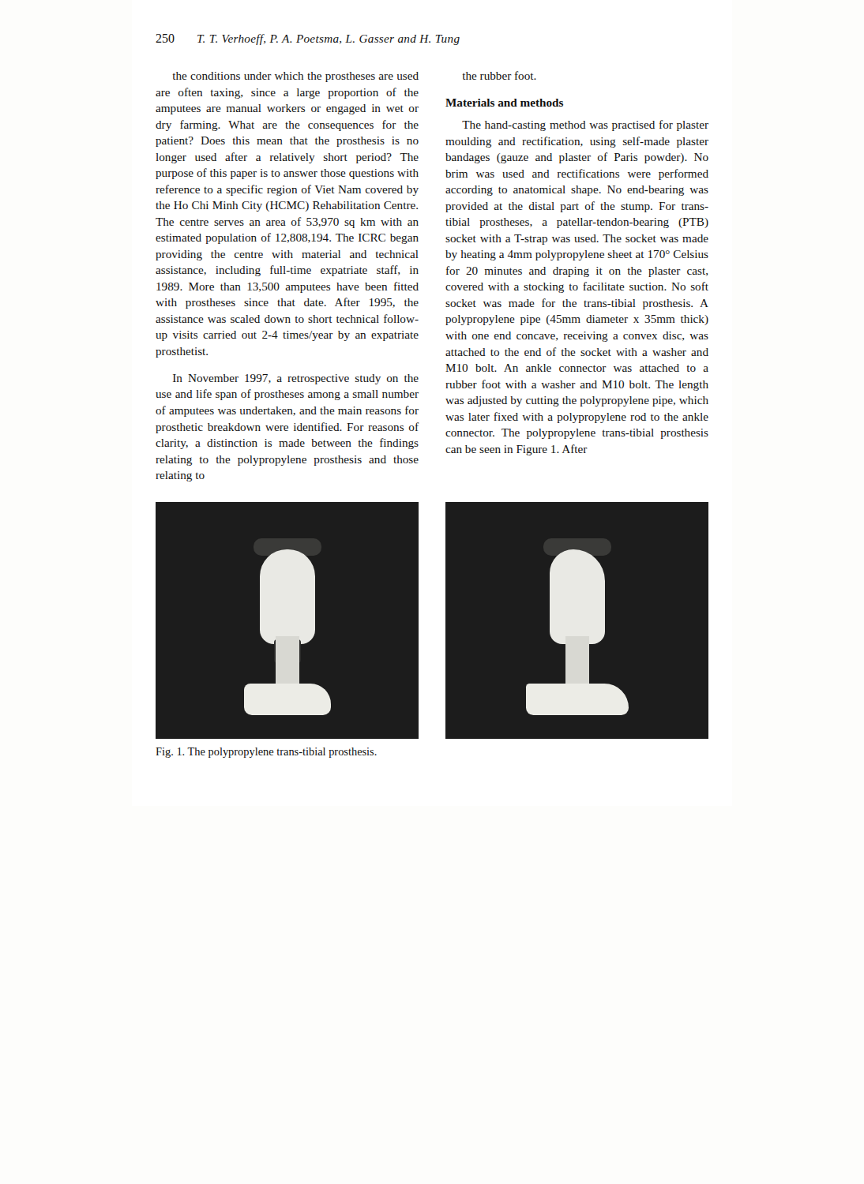250 T. T. Verhoeff, P. A. Poetsma, L. Gasser and H. Tung
the conditions under which the prostheses are used are often taxing, since a large proportion of the amputees are manual workers or engaged in wet or dry farming. What are the consequences for the patient? Does this mean that the prosthesis is no longer used after a relatively short period? The purpose of this paper is to answer those questions with reference to a specific region of Viet Nam covered by the Ho Chi Minh City (HCMC) Rehabilitation Centre. The centre serves an area of 53,970 sq km with an estimated population of 12,808,194. The ICRC began providing the centre with material and technical assistance, including full-time expatriate staff, in 1989. More than 13,500 amputees have been fitted with prostheses since that date. After 1995, the assistance was scaled down to short technical follow-up visits carried out 2-4 times/year by an expatriate prosthetist.
In November 1997, a retrospective study on the use and life span of prostheses among a small number of amputees was undertaken, and the main reasons for prosthetic breakdown were identified. For reasons of clarity, a distinction is made between the findings relating to the polypropylene prosthesis and those relating to
the rubber foot.
Materials and methods
The hand-casting method was practised for plaster moulding and rectification, using self-made plaster bandages (gauze and plaster of Paris powder). No brim was used and rectifications were performed according to anatomical shape. No end-bearing was provided at the distal part of the stump. For trans-tibial prostheses, a patellar-tendon-bearing (PTB) socket with a T-strap was used. The socket was made by heating a 4mm polypropylene sheet at 170° Celsius for 20 minutes and draping it on the plaster cast, covered with a stocking to facilitate suction. No soft socket was made for the trans-tibial prosthesis. A polypropylene pipe (45mm diameter x 35mm thick) with one end concave, receiving a convex disc, was attached to the end of the socket with a washer and M10 bolt. An ankle connector was attached to a rubber foot with a washer and M10 bolt. The length was adjusted by cutting the polypropylene pipe, which was later fixed with a polypropylene rod to the ankle connector. The polypropylene trans-tibial prosthesis can be seen in Figure 1. After
Fig. 1. The polypropylene trans-tibial prosthesis.